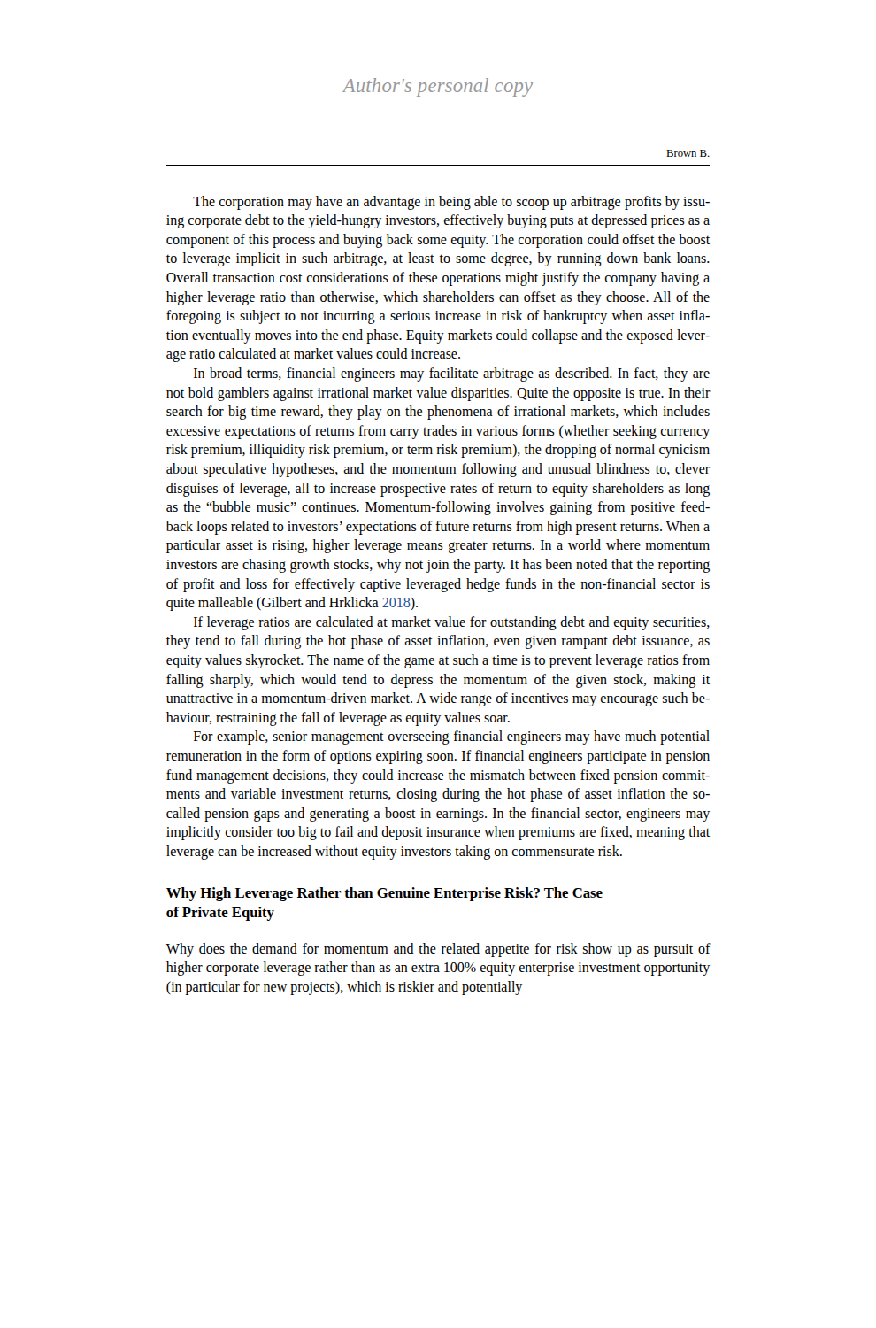Author's personal copy
Brown B.
The corporation may have an advantage in being able to scoop up arbitrage profits by issuing corporate debt to the yield-hungry investors, effectively buying puts at depressed prices as a component of this process and buying back some equity. The corporation could offset the boost to leverage implicit in such arbitrage, at least to some degree, by running down bank loans. Overall transaction cost considerations of these operations might justify the company having a higher leverage ratio than otherwise, which shareholders can offset as they choose. All of the foregoing is subject to not incurring a serious increase in risk of bankruptcy when asset inflation eventually moves into the end phase. Equity markets could collapse and the exposed leverage ratio calculated at market values could increase.
In broad terms, financial engineers may facilitate arbitrage as described. In fact, they are not bold gamblers against irrational market value disparities. Quite the opposite is true. In their search for big time reward, they play on the phenomena of irrational markets, which includes excessive expectations of returns from carry trades in various forms (whether seeking currency risk premium, illiquidity risk premium, or term risk premium), the dropping of normal cynicism about speculative hypotheses, and the momentum following and unusual blindness to, clever disguises of leverage, all to increase prospective rates of return to equity shareholders as long as the “bubble music” continues. Momentum-following involves gaining from positive feedback loops related to investors’ expectations of future returns from high present returns. When a particular asset is rising, higher leverage means greater returns. In a world where momentum investors are chasing growth stocks, why not join the party. It has been noted that the reporting of profit and loss for effectively captive leveraged hedge funds in the non-financial sector is quite malleable (Gilbert and Hrklicka 2018).
If leverage ratios are calculated at market value for outstanding debt and equity securities, they tend to fall during the hot phase of asset inflation, even given rampant debt issuance, as equity values skyrocket. The name of the game at such a time is to prevent leverage ratios from falling sharply, which would tend to depress the momentum of the given stock, making it unattractive in a momentum-driven market. A wide range of incentives may encourage such behaviour, restraining the fall of leverage as equity values soar.
For example, senior management overseeing financial engineers may have much potential remuneration in the form of options expiring soon. If financial engineers participate in pension fund management decisions, they could increase the mismatch between fixed pension commitments and variable investment returns, closing during the hot phase of asset inflation the so-called pension gaps and generating a boost in earnings. In the financial sector, engineers may implicitly consider too big to fail and deposit insurance when premiums are fixed, meaning that leverage can be increased without equity investors taking on commensurate risk.
Why High Leverage Rather than Genuine Enterprise Risk? The Case
of Private Equity
Why does the demand for momentum and the related appetite for risk show up as pursuit of higher corporate leverage rather than as an extra 100% equity enterprise investment opportunity (in particular for new projects), which is riskier and potentially